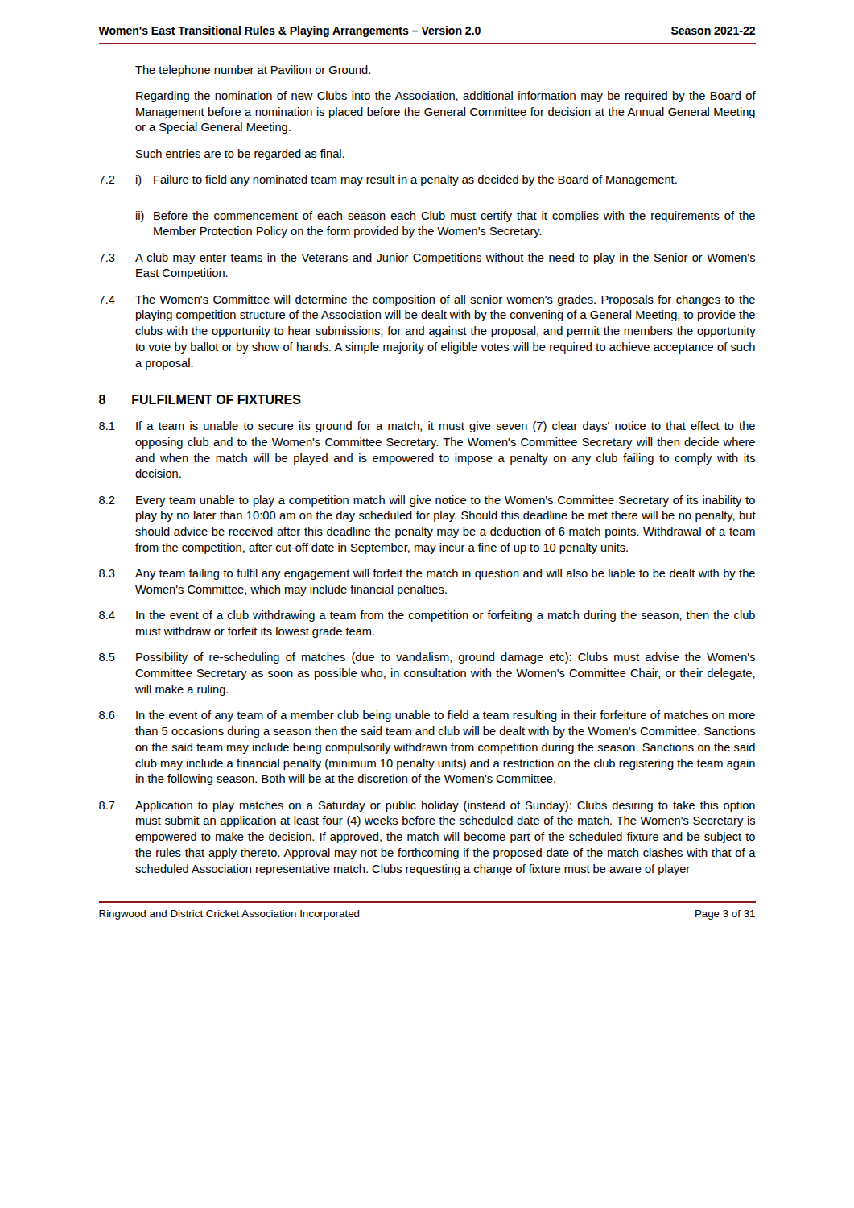Women's East Transitional Rules & Playing Arrangements – Version 2.0 Season 2021-22
The telephone number at Pavilion or Ground.
Regarding the nomination of new Clubs into the Association, additional information may be required by the Board of Management before a nomination is placed before the General Committee for decision at the Annual General Meeting or a Special General Meeting.
Such entries are to be regarded as final.
7.2
i)
Failure to field any nominated team may result in a penalty as decided by the Board of Management.
ii)
Before the commencement of each season each Club must certify that it complies with the requirements of the Member Protection Policy on the form provided by the Women's Secretary.
7.3
A club may enter teams in the Veterans and Junior Competitions without the need to play in the Senior or Women's East Competition.
7.4
The Women's Committee will determine the composition of all senior women's grades. Proposals for changes to the playing competition structure of the Association will be dealt with by the convening of a General Meeting, to provide the clubs with the opportunity to hear submissions, for and against the proposal, and permit the members the opportunity to vote by ballot or by show of hands. A simple majority of eligible votes will be required to achieve acceptance of such a proposal.
8 FULFILMENT OF FIXTURES
8.1
If a team is unable to secure its ground for a match, it must give seven (7) clear days' notice to that effect to the opposing club and to the Women's Committee Secretary. The Women's Committee Secretary will then decide where and when the match will be played and is empowered to impose a penalty on any club failing to comply with its decision.
8.2
Every team unable to play a competition match will give notice to the Women's Committee Secretary of its inability to play by no later than 10:00 am on the day scheduled for play. Should this deadline be met there will be no penalty, but should advice be received after this deadline the penalty may be a deduction of 6 match points. Withdrawal of a team from the competition, after cut-off date in September, may incur a fine of up to 10 penalty units.
8.3
Any team failing to fulfil any engagement will forfeit the match in question and will also be liable to be dealt with by the Women's Committee, which may include financial penalties.
8.4
In the event of a club withdrawing a team from the competition or forfeiting a match during the season, then the club must withdraw or forfeit its lowest grade team.
8.5
Possibility of re-scheduling of matches (due to vandalism, ground damage etc): Clubs must advise the Women's Committee Secretary as soon as possible who, in consultation with the Women's Committee Chair, or their delegate, will make a ruling.
8.6
In the event of any team of a member club being unable to field a team resulting in their forfeiture of matches on more than 5 occasions during a season then the said team and club will be dealt with by the Women's Committee. Sanctions on the said team may include being compulsorily withdrawn from competition during the season. Sanctions on the said club may include a financial penalty (minimum 10 penalty units) and a restriction on the club registering the team again in the following season. Both will be at the discretion of the Women's Committee.
8.7
Application to play matches on a Saturday or public holiday (instead of Sunday): Clubs desiring to take this option must submit an application at least four (4) weeks before the scheduled date of the match. The Women's Secretary is empowered to make the decision. If approved, the match will become part of the scheduled fixture and be subject to the rules that apply thereto. Approval may not be forthcoming if the proposed date of the match clashes with that of a scheduled Association representative match. Clubs requesting a change of fixture must be aware of player
Ringwood and District Cricket Association Incorporated Page 3 of 31